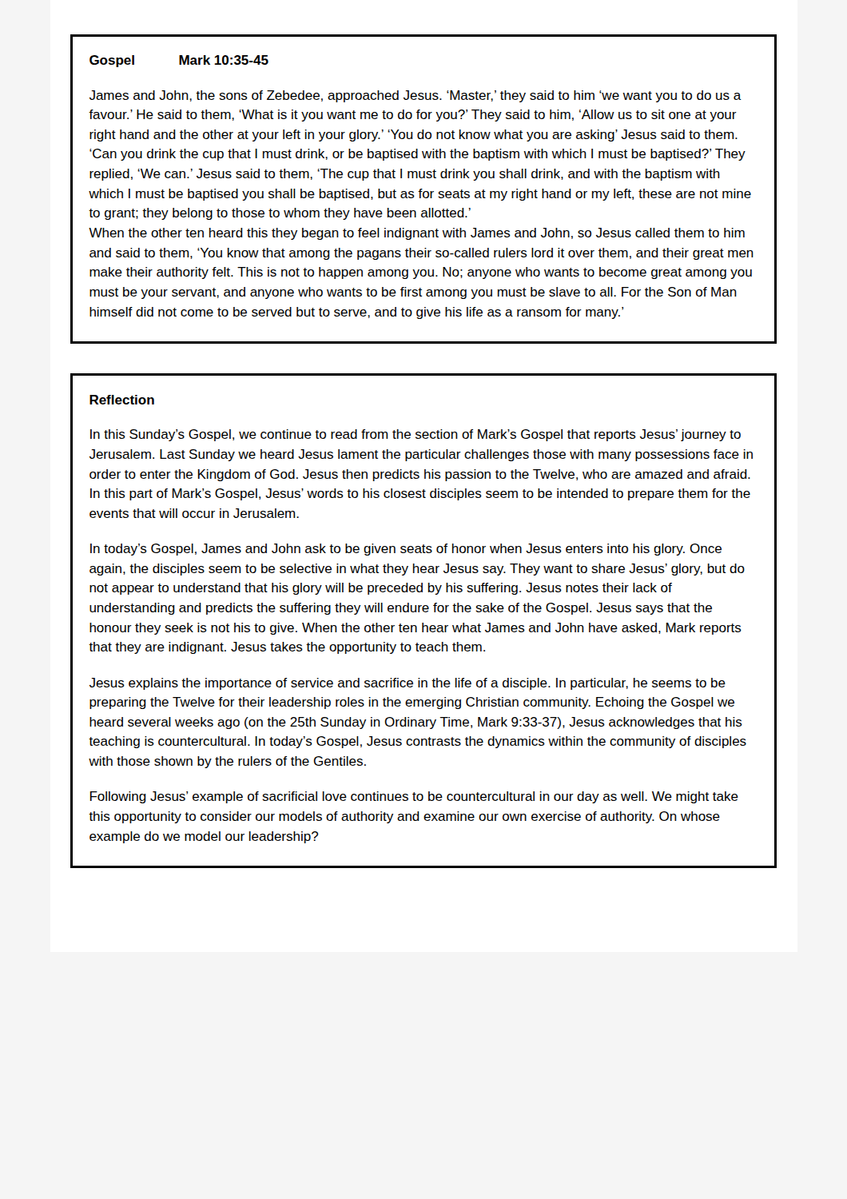GospelMark 10:35-45
James and John, the sons of Zebedee, approached Jesus. ‘Master,’ they said to him ‘we want you to do us a favour.’ He said to them, ‘What is it you want me to do for you?’ They said to him, ‘Allow us to sit one at your right hand and the other at your left in your glory.’ ‘You do not know what you are asking’ Jesus said to them. ‘Can you drink the cup that I must drink, or be baptised with the baptism with which I must be baptised?’ They replied, ‘We can.’ Jesus said to them, ‘The cup that I must drink you shall drink, and with the baptism with which I must be baptised you shall be baptised, but as for seats at my right hand or my left, these are not mine to grant; they belong to those to whom they have been allotted.’
When the other ten heard this they began to feel indignant with James and John, so Jesus called them to him and said to them, ‘You know that among the pagans their so-called rulers lord it over them, and their great men make their authority felt. This is not to happen among you. No; anyone who wants to become great among you must be your servant, and anyone who wants to be first among you must be slave to all. For the Son of Man himself did not come to be served but to serve, and to give his life as a ransom for many.’
Reflection
In this Sunday’s Gospel, we continue to read from the section of Mark’s Gospel that reports Jesus’ journey to Jerusalem. Last Sunday we heard Jesus lament the particular challenges those with many possessions face in order to enter the Kingdom of God. Jesus then predicts his passion to the Twelve, who are amazed and afraid. In this part of Mark’s Gospel, Jesus’ words to his closest disciples seem to be intended to prepare them for the events that will occur in Jerusalem.
In today’s Gospel, James and John ask to be given seats of honor when Jesus enters into his glory. Once again, the disciples seem to be selective in what they hear Jesus say. They want to share Jesus’ glory, but do not appear to understand that his glory will be preceded by his suffering. Jesus notes their lack of understanding and predicts the suffering they will endure for the sake of the Gospel. Jesus says that the honour they seek is not his to give. When the other ten hear what James and John have asked, Mark reports that they are indignant. Jesus takes the opportunity to teach them.
Jesus explains the importance of service and sacrifice in the life of a disciple. In particular, he seems to be preparing the Twelve for their leadership roles in the emerging Christian community. Echoing the Gospel we heard several weeks ago (on the 25th Sunday in Ordinary Time, Mark 9:33-37), Jesus acknowledges that his teaching is countercultural. In today’s Gospel, Jesus contrasts the dynamics within the community of disciples with those shown by the rulers of the Gentiles.
Following Jesus’ example of sacrificial love continues to be countercultural in our day as well. We might take this opportunity to consider our models of authority and examine our own exercise of authority. On whose example do we model our leadership?